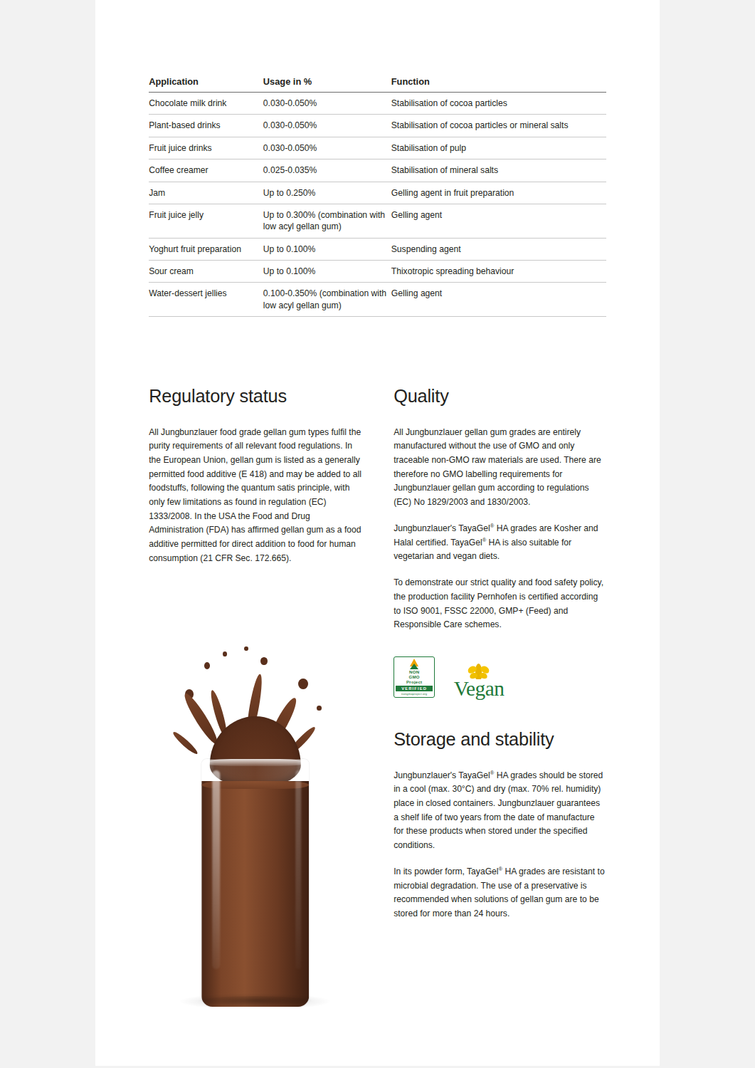| Application | Usage in % | Function |
| --- | --- | --- |
| Chocolate milk drink | 0.030-0.050% | Stabilisation of cocoa particles |
| Plant-based drinks | 0.030-0.050% | Stabilisation of cocoa particles or mineral salts |
| Fruit juice drinks | 0.030-0.050% | Stabilisation of pulp |
| Coffee creamer | 0.025-0.035% | Stabilisation of mineral salts |
| Jam | Up to 0.250% | Gelling agent in fruit preparation |
| Fruit juice jelly | Up to 0.300% (combination with low acyl gellan gum) | Gelling agent |
| Yoghurt fruit preparation | Up to 0.100% | Suspending agent |
| Sour cream | Up to 0.100% | Thixotropic spreading behaviour |
| Water-dessert jellies | 0.100-0.350% (combination with low acyl gellan gum) | Gelling agent |
Regulatory status
All Jungbunzlauer food grade gellan gum types fulfil the purity requirements of all relevant food regulations. In the European Union, gellan gum is listed as a generally permitted food additive (E 418) and may be added to all foodstuffs, following the quantum satis principle, with only few limitations as found in regulation (EC) 1333/2008. In the USA the Food and Drug Administration (FDA) has affirmed gellan gum as a food additive permitted for direct addition to food for human consumption (21 CFR Sec. 172.665).
Quality
All Jungbunzlauer gellan gum grades are entirely manufactured without the use of GMO and only traceable non-GMO raw materials are used. There are therefore no GMO labelling requirements for Jungbunzlauer gellan gum according to regulations (EC) No 1829/2003 and 1830/2003.
Jungbunzlauer's TayaGel® HA grades are Kosher and Halal certified. TayaGel® HA is also suitable for vegetarian and vegan diets.
To demonstrate our strict quality and food safety policy, the production facility Pernhofen is certified according to ISO 9001, FSSC 22000, GMP+ (Feed) and Responsible Care schemes.
NON
GMO
Project
VERIFIED
nongmoproject.org
Vegan
Storage and stability
Jungbunzlauer's TayaGel® HA grades should be stored in a cool (max. 30°C) and dry (max. 70% rel. humidity) place in closed containers. Jungbunzlauer guarantees a shelf life of two years from the date of manufacture for these products when stored under the specified conditions.
In its powder form, TayaGel® HA grades are resistant to microbial degradation. The use of a preservative is recommended when solutions of gellan gum are to be stored for more than 24 hours.